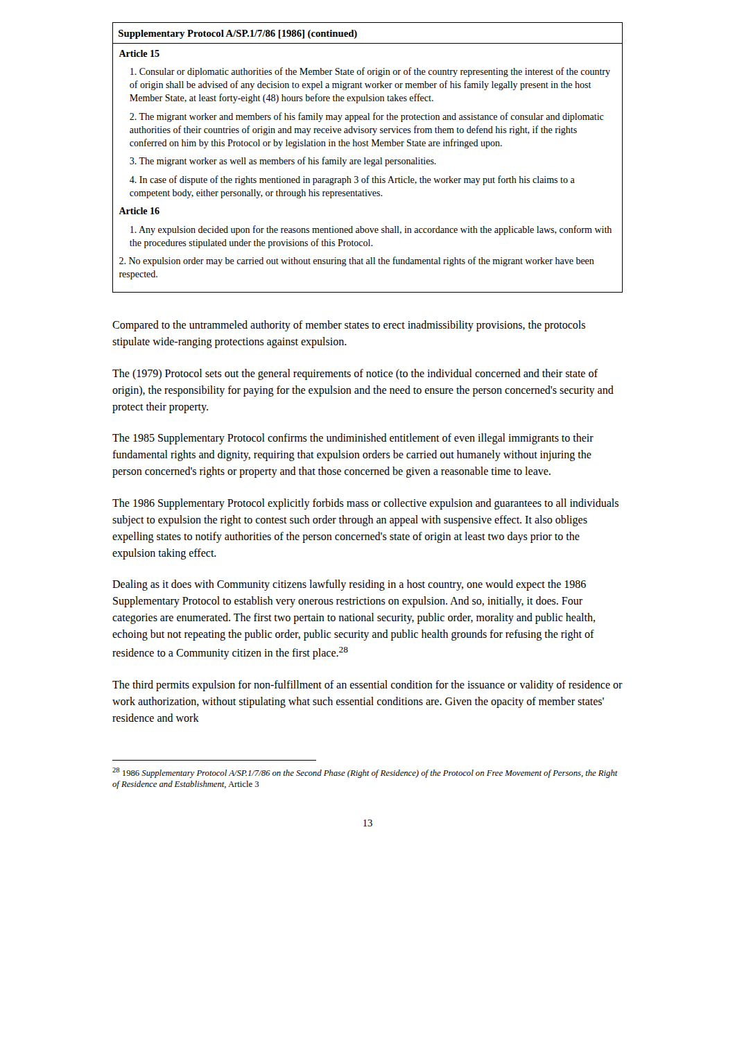Supplementary Protocol A/SP.1/7/86 [1986] (continued)
Article 15
1. Consular or diplomatic authorities of the Member State of origin or of the country representing the interest of the country of origin shall be advised of any decision to expel a migrant worker or member of his family legally present in the host Member State, at least forty-eight (48) hours before the expulsion takes effect.
2. The migrant worker and members of his family may appeal for the protection and assistance of consular and diplomatic authorities of their countries of origin and may receive advisory services from them to defend his right, if the rights conferred on him by this Protocol or by legislation in the host Member State are infringed upon.
3. The migrant worker as well as members of his family are legal personalities.
4. In case of dispute of the rights mentioned in paragraph 3 of this Article, the worker may put forth his claims to a competent body, either personally, or through his representatives.
Article 16
1. Any expulsion decided upon for the reasons mentioned above shall, in accordance with the applicable laws, conform with the procedures stipulated under the provisions of this Protocol.
2. No expulsion order may be carried out without ensuring that all the fundamental rights of the migrant worker have been respected.
Compared to the untrammeled authority of member states to erect inadmissibility provisions, the protocols stipulate wide-ranging protections against expulsion.
The (1979) Protocol sets out the general requirements of notice (to the individual concerned and their state of origin), the responsibility for paying for the expulsion and the need to ensure the person concerned's security and protect their property.
The 1985 Supplementary Protocol confirms the undiminished entitlement of even illegal immigrants to their fundamental rights and dignity, requiring that expulsion orders be carried out humanely without injuring the person concerned's rights or property and that those concerned be given a reasonable time to leave.
The 1986 Supplementary Protocol explicitly forbids mass or collective expulsion and guarantees to all individuals subject to expulsion the right to contest such order through an appeal with suspensive effect. It also obliges expelling states to notify authorities of the person concerned's state of origin at least two days prior to the expulsion taking effect.
Dealing as it does with Community citizens lawfully residing in a host country, one would expect the 1986 Supplementary Protocol to establish very onerous restrictions on expulsion. And so, initially, it does. Four categories are enumerated. The first two pertain to national security, public order, morality and public health, echoing but not repeating the public order, public security and public health grounds for refusing the right of residence to a Community citizen in the first place.28
The third permits expulsion for non-fulfillment of an essential condition for the issuance or validity of residence or work authorization, without stipulating what such essential conditions are. Given the opacity of member states' residence and work
28 1986 Supplementary Protocol A/SP.1/7/86 on the Second Phase (Right of Residence) of the Protocol on Free Movement of Persons, the Right of Residence and Establishment, Article 3
13